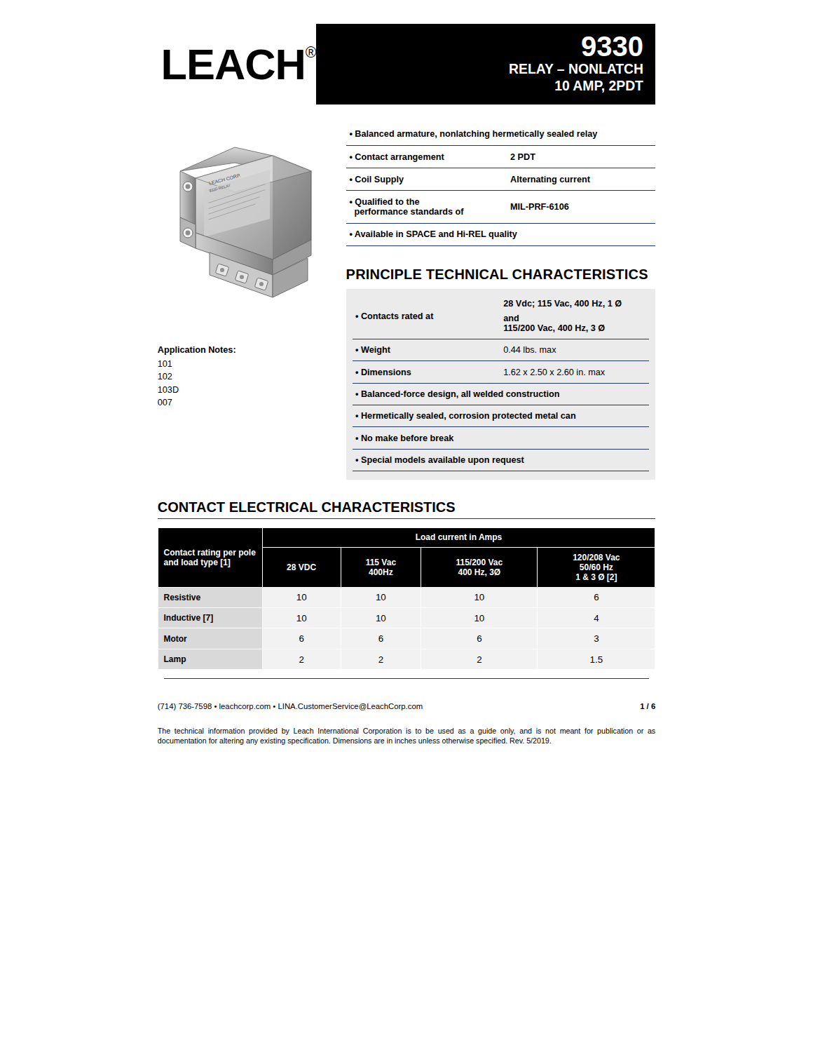LEACH®
9330
RELAY – NONLATCH
10 AMP, 2PDT
LEACH CORP. 9330 RELAY
Application Notes:
101
102
103D
007
| • Balanced armature, nonlatching hermetically sealed relay |
| • Contact arrangement | 2 PDT |
| • Coil Supply | Alternating current |
| • Qualified to the performance standards of | MIL-PRF-6106 |
| • Available in SPACE and Hi-REL quality |
PRINCIPLE TECHNICAL CHARACTERISTICS
| • Contacts rated at | 28 Vdc; 115 Vac, 400 Hz, 1 Ø and 115/200 Vac, 400 Hz, 3 Ø |
| • Weight | 0.44 lbs. max |
| • Dimensions | 1.62 x 2.50 x 2.60 in. max |
| • Balanced-force design, all welded construction |
| • Hermetically sealed, corrosion protected metal can |
| • No make before break |
| • Special models available upon request |
CONTACT ELECTRICAL CHARACTERISTICS
| Contact rating per pole and load type [1] | Load current in Amps |
| --- | --- |
| 28 VDC | 115 Vac 400Hz | 115/200 Vac 400 Hz, 3Ø | 120/208 Vac 50/60 Hz 1 & 3 Ø [2] |
| Resistive | 10 | 10 | 10 | 6 |
| Inductive [7] | 10 | 10 | 10 | 4 |
| Motor | 6 | 6 | 6 | 3 |
| Lamp | 2 | 2 | 2 | 1.5 |
(714) 736-7598 • leachcorp.com • LINA.CustomerService@LeachCorp.com
1 / 6
The technical information provided by Leach International Corporation is to be used as a guide only, and is not meant for publication or as documentation for altering any existing specification. Dimensions are in inches unless otherwise specified. Rev. 5/2019.